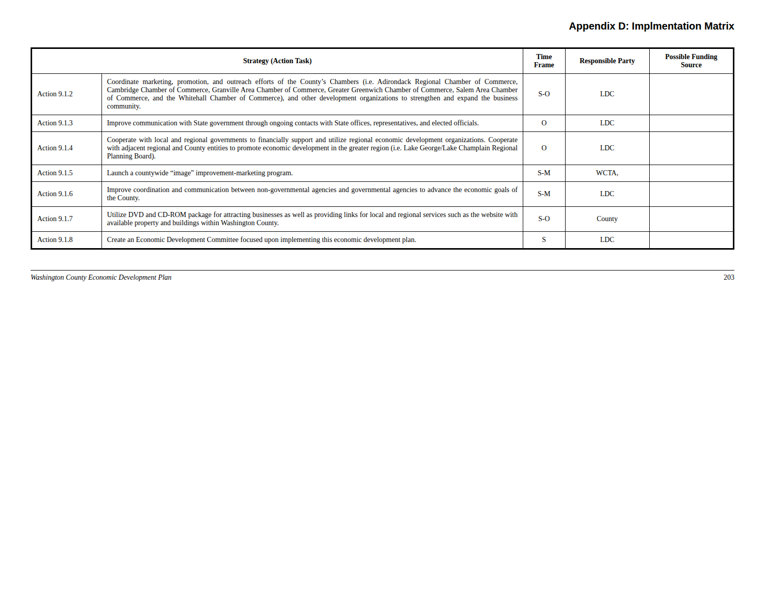Appendix D: Implmentation Matrix
| Strategy (Action Task) | Time Frame | Responsible Party | Possible Funding Source |
| --- | --- | --- | --- |
| Action 9.1.2 | Coordinate marketing, promotion, and outreach efforts of the County’s Chambers (i.e. Adirondack Regional Chamber of Commerce, Cambridge Chamber of Commerce, Granville Area Chamber of Commerce, Greater Greenwich Chamber of Commerce, Salem Area Chamber of Commerce, and the Whitehall Chamber of Commerce), and other development organizations to strengthen and expand the business community. | S-O | LDC | |
| Action 9.1.3 | Improve communication with State government through ongoing contacts with State offices, representatives, and elected officials. | O | LDC | |
| Action 9.1.4 | Cooperate with local and regional governments to financially support and utilize regional economic development organizations. Cooperate with adjacent regional and County entities to promote economic development in the greater region (i.e. Lake George/Lake Champlain Regional Planning Board). | O | LDC | |
| Action 9.1.5 | Launch a countywide “image” improvement-marketing program. | S-M | WCTA, | |
| Action 9.1.6 | Improve coordination and communication between non-governmental agencies and governmental agencies to advance the economic goals of the County. | S-M | LDC | |
| Action 9.1.7 | Utilize DVD and CD-ROM package for attracting businesses as well as providing links for local and regional services such as the website with available property and buildings within Washington County. | S-O | County | |
| Action 9.1.8 | Create an Economic Development Committee focused upon implementing this economic development plan. | S | LDC | |
Washington County Economic Development Plan 203